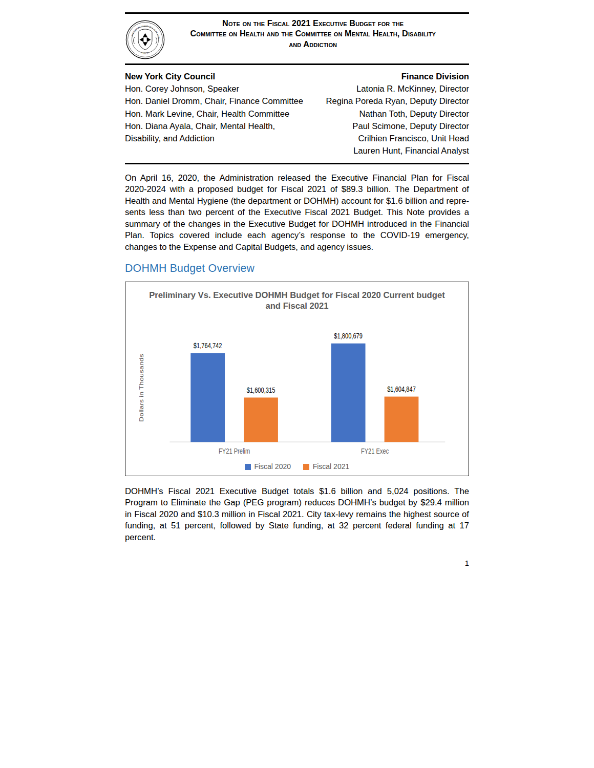1625 SIGILLVM CIVITATIS NOVI EBORACI
Note on the Fiscal 2021 Executive Budget for the Committee on Health and the Committee on Mental Health, Disability and Addiction
New York City Council
Hon. Corey Johnson, Speaker
Hon. Daniel Dromm, Chair, Finance Committee
Hon. Mark Levine, Chair, Health Committee
Hon. Diana Ayala, Chair, Mental Health,
Disability, and Addiction
Finance Division
Latonia R. McKinney, Director
Regina Poreda Ryan, Deputy Director
Nathan Toth, Deputy Director
Paul Scimone, Deputy Director
Crilhien Francisco, Unit Head
Lauren Hunt, Financial Analyst
On April 16, 2020, the Administration released the Executive Financial Plan for Fiscal 2020-2024 with a proposed budget for Fiscal 2021 of $89.3 billion. The Department of Health and Mental Hygiene (the department or DOHMH) account for $1.6 billion and represents less than two percent of the Executive Fiscal 2021 Budget. This Note provides a summary of the changes in the Executive Budget for DOHMH introduced in the Financial Plan. Topics covered include each agency’s response to the COVID-19 emergency, changes to the Expense and Capital Budgets, and agency issues.
DOHMH Budget Overview
Preliminary Vs. Executive DOHMH Budget for Fiscal 2020 Current budget
and Fiscal 2021
Dollars in Thousands $1,764,742 $1,600,315 $1,800,679 $1,604,847 FY21 Prelim FY21 Exec
Fiscal 2020 Fiscal 2021
DOHMH’s Fiscal 2021 Executive Budget totals $1.6 billion and 5,024 positions. The Program to Eliminate the Gap (PEG program) reduces DOHMH’s budget by $29.4 million in Fiscal 2020 and $10.3 million in Fiscal 2021. City tax-levy remains the highest source of funding, at 51 percent, followed by State funding, at 32 percent federal funding at 17 percent.
1